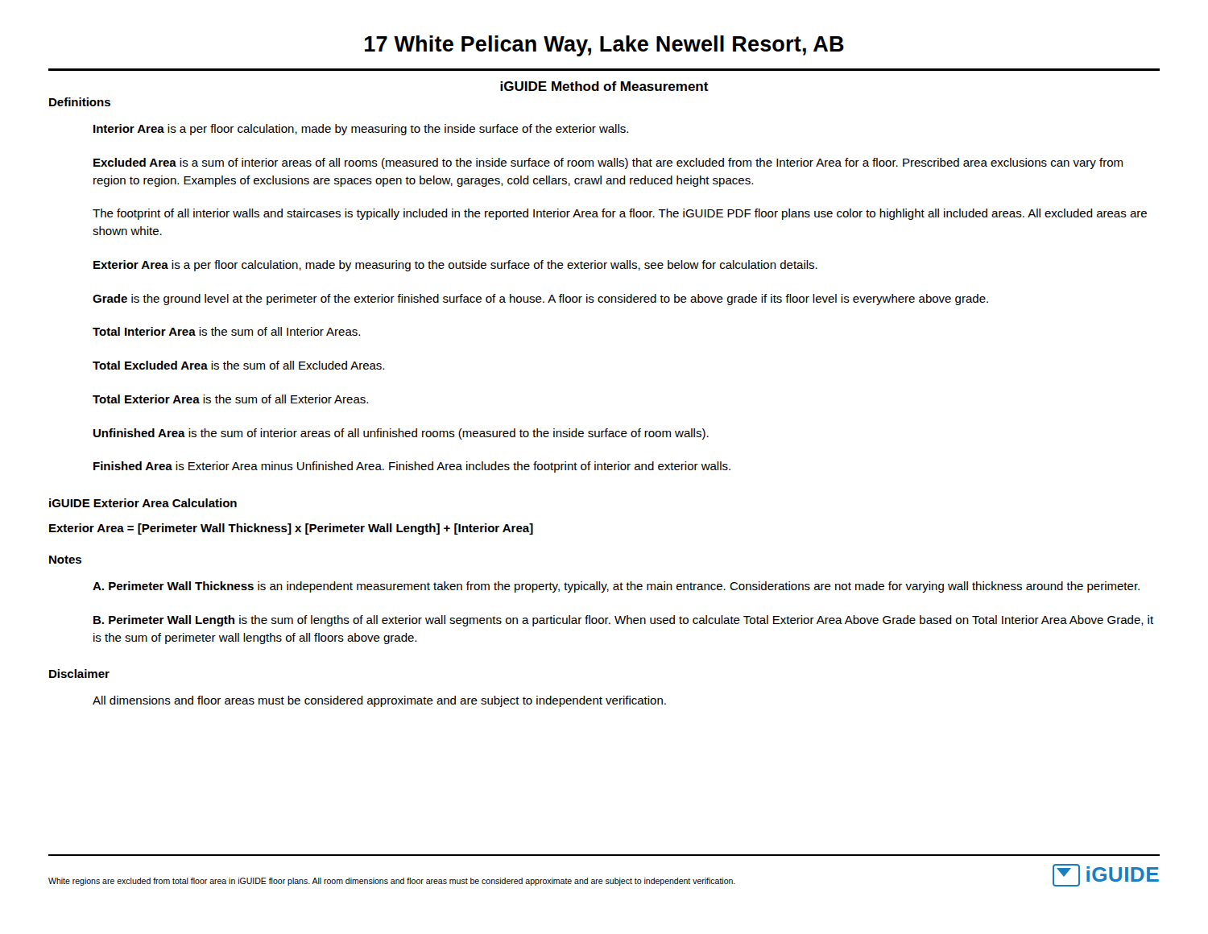17 White Pelican Way, Lake Newell Resort, AB
iGUIDE Method of Measurement
Definitions
Interior Area is a per floor calculation, made by measuring to the inside surface of the exterior walls.
Excluded Area is a sum of interior areas of all rooms (measured to the inside surface of room walls) that are excluded from the Interior Area for a floor. Prescribed area exclusions can vary from region to region. Examples of exclusions are spaces open to below, garages, cold cellars, crawl and reduced height spaces.
The footprint of all interior walls and staircases is typically included in the reported Interior Area for a floor. The iGUIDE PDF floor plans use color to highlight all included areas. All excluded areas are shown white.
Exterior Area is a per floor calculation, made by measuring to the outside surface of the exterior walls, see below for calculation details.
Grade is the ground level at the perimeter of the exterior finished surface of a house. A floor is considered to be above grade if its floor level is everywhere above grade.
Total Interior Area is the sum of all Interior Areas.
Total Excluded Area is the sum of all Excluded Areas.
Total Exterior Area is the sum of all Exterior Areas.
Unfinished Area is the sum of interior areas of all unfinished rooms (measured to the inside surface of room walls).
Finished Area is Exterior Area minus Unfinished Area. Finished Area includes the footprint of interior and exterior walls.
iGUIDE Exterior Area Calculation
Exterior Area = [Perimeter Wall Thickness] x [Perimeter Wall Length] + [Interior Area]
Notes
A. Perimeter Wall Thickness is an independent measurement taken from the property, typically, at the main entrance. Considerations are not made for varying wall thickness around the perimeter.
B. Perimeter Wall Length is the sum of lengths of all exterior wall segments on a particular floor. When used to calculate Total Exterior Area Above Grade based on Total Interior Area Above Grade, it is the sum of perimeter wall lengths of all floors above grade.
Disclaimer
All dimensions and floor areas must be considered approximate and are subject to independent verification.
White regions are excluded from total floor area in iGUIDE floor plans. All room dimensions and floor areas must be considered approximate and are subject to independent verification.
iGUIDE